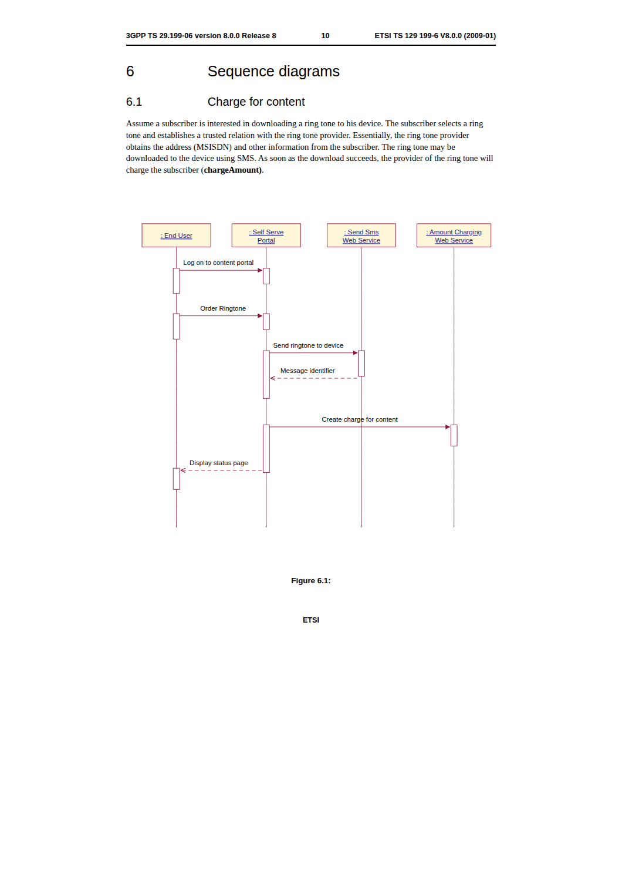3GPP TS 29.199-06 version 8.0.0 Release 8
10
ETSI TS 129 199-6 V8.0.0 (2009-01)
6 Sequence diagrams
6.1 Charge for content
Assume a subscriber is interested in downloading a ring tone to his device. The subscriber selects a ring tone and establishes a trusted relation with the ring tone provider. Essentially, the ring tone provider obtains the address (MSISDN) and other information from the subscriber. The ring tone may be downloaded to the device using SMS. As soon as the download succeeds, the provider of the ring tone will charge the subscriber (chargeAmount).
: End User : Self Serve Portal : Send Sms Web Service : Amount Charging Web Service Log on to content portal Order Ringtone Send ringtone to device Message identifier Create charge for content Display status page
Figure 6.1:
ETSI